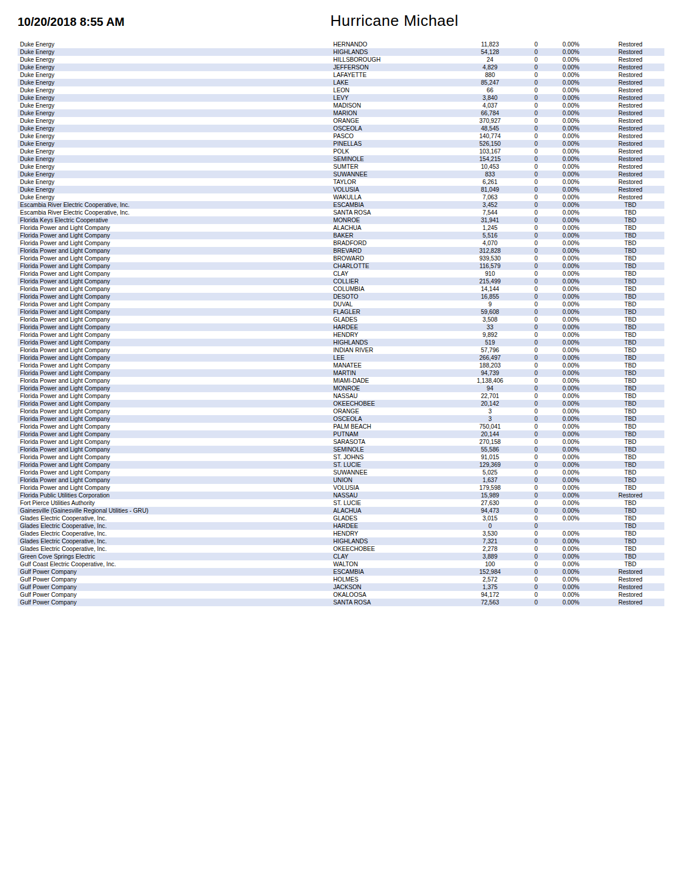10/20/2018 8:55 AM
Hurricane Michael
| Duke Energy | HERNANDO | 11,823 | 0 | 0.00% | Restored |
| Duke Energy | HIGHLANDS | 54,128 | 0 | 0.00% | Restored |
| Duke Energy | HILLSBOROUGH | 24 | 0 | 0.00% | Restored |
| Duke Energy | JEFFERSON | 4,829 | 0 | 0.00% | Restored |
| Duke Energy | LAFAYETTE | 880 | 0 | 0.00% | Restored |
| Duke Energy | LAKE | 85,247 | 0 | 0.00% | Restored |
| Duke Energy | LEON | 66 | 0 | 0.00% | Restored |
| Duke Energy | LEVY | 3,840 | 0 | 0.00% | Restored |
| Duke Energy | MADISON | 4,037 | 0 | 0.00% | Restored |
| Duke Energy | MARION | 66,784 | 0 | 0.00% | Restored |
| Duke Energy | ORANGE | 370,927 | 0 | 0.00% | Restored |
| Duke Energy | OSCEOLA | 48,545 | 0 | 0.00% | Restored |
| Duke Energy | PASCO | 140,774 | 0 | 0.00% | Restored |
| Duke Energy | PINELLAS | 526,150 | 0 | 0.00% | Restored |
| Duke Energy | POLK | 103,167 | 0 | 0.00% | Restored |
| Duke Energy | SEMINOLE | 154,215 | 0 | 0.00% | Restored |
| Duke Energy | SUMTER | 10,453 | 0 | 0.00% | Restored |
| Duke Energy | SUWANNEE | 833 | 0 | 0.00% | Restored |
| Duke Energy | TAYLOR | 6,261 | 0 | 0.00% | Restored |
| Duke Energy | VOLUSIA | 81,049 | 0 | 0.00% | Restored |
| Duke Energy | WAKULLA | 7,063 | 0 | 0.00% | Restored |
| Escambia River Electric Cooperative, Inc. | ESCAMBIA | 3,452 | 0 | 0.00% | TBD |
| Escambia River Electric Cooperative, Inc. | SANTA ROSA | 7,544 | 0 | 0.00% | TBD |
| Florida Keys Electric Cooperative | MONROE | 31,941 | 0 | 0.00% | TBD |
| Florida Power and Light Company | ALACHUA | 1,245 | 0 | 0.00% | TBD |
| Florida Power and Light Company | BAKER | 5,516 | 0 | 0.00% | TBD |
| Florida Power and Light Company | BRADFORD | 4,070 | 0 | 0.00% | TBD |
| Florida Power and Light Company | BREVARD | 312,828 | 0 | 0.00% | TBD |
| Florida Power and Light Company | BROWARD | 939,530 | 0 | 0.00% | TBD |
| Florida Power and Light Company | CHARLOTTE | 116,579 | 0 | 0.00% | TBD |
| Florida Power and Light Company | CLAY | 910 | 0 | 0.00% | TBD |
| Florida Power and Light Company | COLLIER | 215,499 | 0 | 0.00% | TBD |
| Florida Power and Light Company | COLUMBIA | 14,144 | 0 | 0.00% | TBD |
| Florida Power and Light Company | DESOTO | 16,855 | 0 | 0.00% | TBD |
| Florida Power and Light Company | DUVAL | 9 | 0 | 0.00% | TBD |
| Florida Power and Light Company | FLAGLER | 59,608 | 0 | 0.00% | TBD |
| Florida Power and Light Company | GLADES | 3,508 | 0 | 0.00% | TBD |
| Florida Power and Light Company | HARDEE | 33 | 0 | 0.00% | TBD |
| Florida Power and Light Company | HENDRY | 9,892 | 0 | 0.00% | TBD |
| Florida Power and Light Company | HIGHLANDS | 519 | 0 | 0.00% | TBD |
| Florida Power and Light Company | INDIAN RIVER | 57,796 | 0 | 0.00% | TBD |
| Florida Power and Light Company | LEE | 266,497 | 0 | 0.00% | TBD |
| Florida Power and Light Company | MANATEE | 188,203 | 0 | 0.00% | TBD |
| Florida Power and Light Company | MARTIN | 94,739 | 0 | 0.00% | TBD |
| Florida Power and Light Company | MIAMI-DADE | 1,138,406 | 0 | 0.00% | TBD |
| Florida Power and Light Company | MONROE | 94 | 0 | 0.00% | TBD |
| Florida Power and Light Company | NASSAU | 22,701 | 0 | 0.00% | TBD |
| Florida Power and Light Company | OKEECHOBEE | 20,142 | 0 | 0.00% | TBD |
| Florida Power and Light Company | ORANGE | 3 | 0 | 0.00% | TBD |
| Florida Power and Light Company | OSCEOLA | 3 | 0 | 0.00% | TBD |
| Florida Power and Light Company | PALM BEACH | 750,041 | 0 | 0.00% | TBD |
| Florida Power and Light Company | PUTNAM | 20,144 | 0 | 0.00% | TBD |
| Florida Power and Light Company | SARASOTA | 270,158 | 0 | 0.00% | TBD |
| Florida Power and Light Company | SEMINOLE | 55,586 | 0 | 0.00% | TBD |
| Florida Power and Light Company | ST. JOHNS | 91,015 | 0 | 0.00% | TBD |
| Florida Power and Light Company | ST. LUCIE | 129,369 | 0 | 0.00% | TBD |
| Florida Power and Light Company | SUWANNEE | 5,025 | 0 | 0.00% | TBD |
| Florida Power and Light Company | UNION | 1,637 | 0 | 0.00% | TBD |
| Florida Power and Light Company | VOLUSIA | 179,598 | 0 | 0.00% | TBD |
| Florida Public Utilities Corporation | NASSAU | 15,989 | 0 | 0.00% | Restored |
| Fort Pierce Utilities Authority | ST. LUCIE | 27,630 | 0 | 0.00% | TBD |
| Gainesville (Gainesville Regional Utilities - GRU) | ALACHUA | 94,473 | 0 | 0.00% | TBD |
| Glades Electric Cooperative, Inc. | GLADES | 3,015 | 0 | 0.00% | TBD |
| Glades Electric Cooperative, Inc. | HARDEE | 0 | 0 | | TBD |
| Glades Electric Cooperative, Inc. | HENDRY | 3,530 | 0 | 0.00% | TBD |
| Glades Electric Cooperative, Inc. | HIGHLANDS | 7,321 | 0 | 0.00% | TBD |
| Glades Electric Cooperative, Inc. | OKEECHOBEE | 2,278 | 0 | 0.00% | TBD |
| Green Cove Springs Electric | CLAY | 3,889 | 0 | 0.00% | TBD |
| Gulf Coast Electric Cooperative, Inc. | WALTON | 100 | 0 | 0.00% | TBD |
| Gulf Power Company | ESCAMBIA | 152,984 | 0 | 0.00% | Restored |
| Gulf Power Company | HOLMES | 2,572 | 0 | 0.00% | Restored |
| Gulf Power Company | JACKSON | 1,375 | 0 | 0.00% | Restored |
| Gulf Power Company | OKALOOSA | 94,172 | 0 | 0.00% | Restored |
| Gulf Power Company | SANTA ROSA | 72,563 | 0 | 0.00% | Restored |